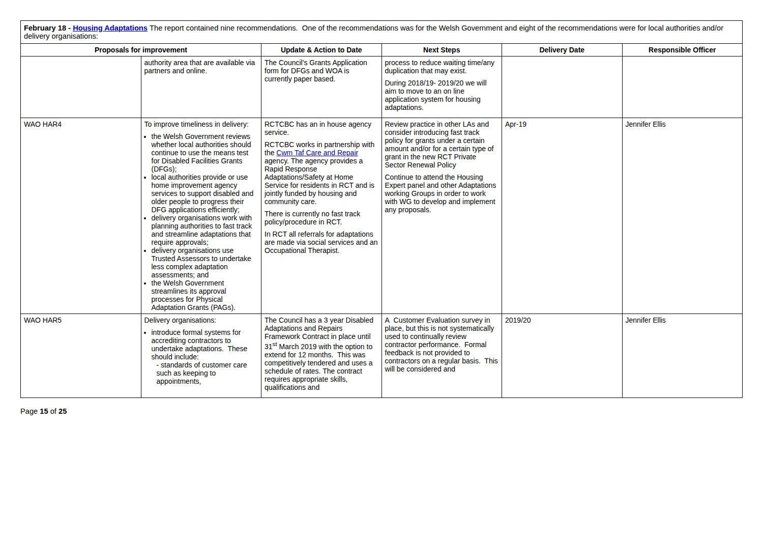| February 18 - Housing Adaptations The report contained nine recommendations. One of the recommendations was for the Welsh Government and eight of the recommendations were for local authorities and/or delivery organisations: |
| Proposals for improvement | Update & Action to Date | Next Steps | Delivery Date | Responsible Officer |
| | authority area that are available via partners and online. | The Council's Grants Application form for DFGs and WOA is currently paper based. | process to reduce waiting time/any duplication that may exist. During 2018/19- 2019/20 we will aim to move to an on line application system for housing adaptations. | | |
| WAO HAR4 | To improve timeliness in delivery: the Welsh Government reviews whether local authorities should continue to use the means test for Disabled Facilities Grants (DFGs); local authorities provide or use home improvement agency services to support disabled and older people to progress their DFG applications efficiently; delivery organisations work with planning authorities to fast track and streamline adaptations that require approvals; delivery organisations use Trusted Assessors to undertake less complex adaptation assessments; and the Welsh Government streamlines its approval processes for Physical Adaptation Grants (PAGs). | RCTCBC has an in house agency service. RCTCBC works in partnership with the Cwm Taf Care and Repair agency. The agency provides a Rapid Response Adaptations/Safety at Home Service for residents in RCT and is jointly funded by housing and community care. There is currently no fast track policy/procedure in RCT. In RCT all referrals for adaptations are made via social services and an Occupational Therapist. | Review practice in other LAs and consider introducing fast track policy for grants under a certain amount and/or for a certain type of grant in the new RCT Private Sector Renewal Policy Continue to attend the Housing Expert panel and other Adaptations working Groups in order to work with WG to develop and implement any proposals. | Apr-19 | Jennifer Ellis |
| WAO HAR5 | Delivery organisations: introduce formal systems for accrediting contractors to undertake adaptations. These should include: standards of customer care such as keeping to appointments, | The Council has a 3 year Disabled Adaptations and Repairs Framework Contract in place until 31 st March 2019 with the option to extend for 12 months. This was competitively tendered and uses a schedule of rates. The contract requires appropriate skills, qualifications and | A Customer Evaluation survey in place, but this is not systematically used to continually review contractor performance. Formal feedback is not provided to contractors on a regular basis. This will be considered and | 2019/20 | Jennifer Ellis |
Page 15 of 25